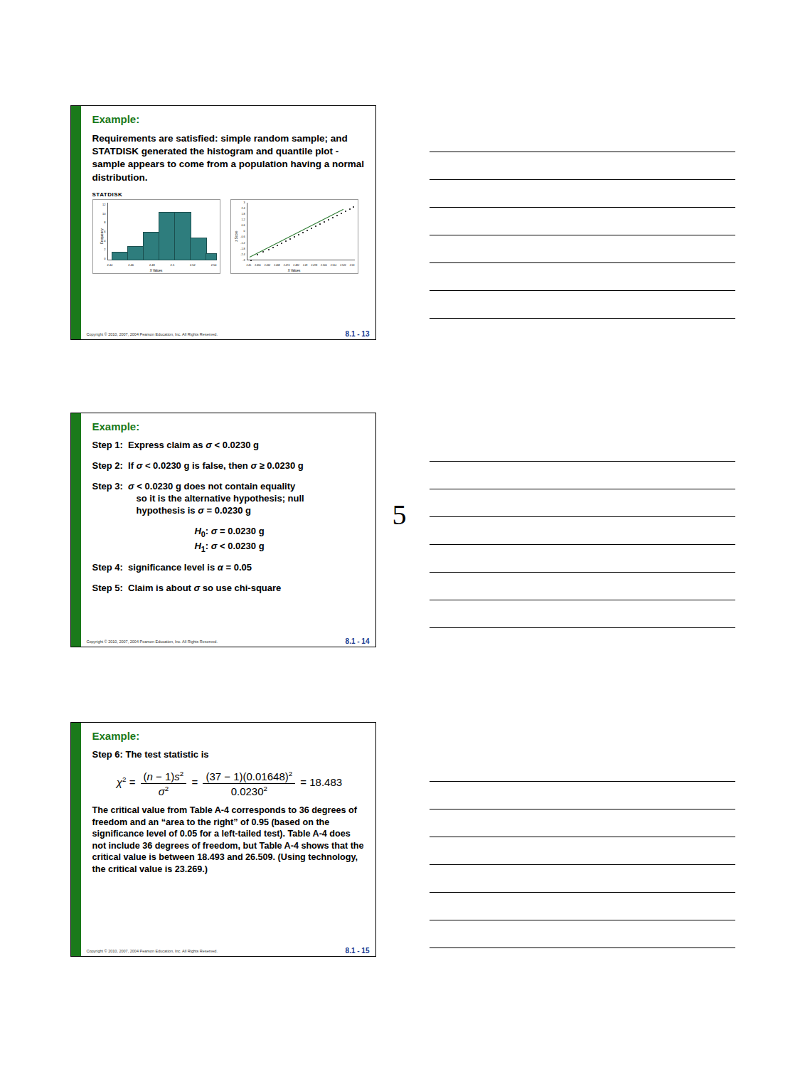Example:
Requirements are satisfied: simple random sample; and STATDISK generated the histogram and quantile plot - sample appears to come from a population having a normal distribution.
STATDISK
Frequency
121086420
2.442.462.482.52.522.54
X Values
z Score
32.41.81.20.60-0.6-1.2-1.8-2.4-3
2.452.4562.4622.4682.4742.4822.492.4982.5062.5142.5222.53
X Values
Copyright © 2010, 2007, 2004 Pearson Education, Inc. All Rights Reserved. 8.1 - 13
Example:
Step 1: Express claim as σ < 0.0230 g
Step 2: If σ < 0.0230 g is false, then σ ≥ 0.0230 g
Step 3: σ < 0.0230 g does not contain equality so it is the alternative hypothesis; null hypothesis is σ = 0.0230 g
H0: σ = 0.0230 g
H1: σ < 0.0230 g
Step 4: significance level is α = 0.05
Step 5: Claim is about σ so use chi-square
Copyright © 2010, 2007, 2004 Pearson Education, Inc. All Rights Reserved. 8.1 - 14
Example:
Step 6: The test statistic is
χ2 = (n − 1)s2 σ2 = (37 − 1)(0.01648)2 0.02302 = 18.483
The critical value from Table A-4 corresponds to 36 degrees of freedom and an “area to the right” of 0.95 (based on the significance level of 0.05 for a left-tailed test). Table A-4 does not include 36 degrees of freedom, but Table A-4 shows that the critical value is between 18.493 and 26.509. (Using technology, the critical value is 23.269.)
Copyright © 2010, 2007, 2004 Pearson Education, Inc. All Rights Reserved. 8.1 - 15
5